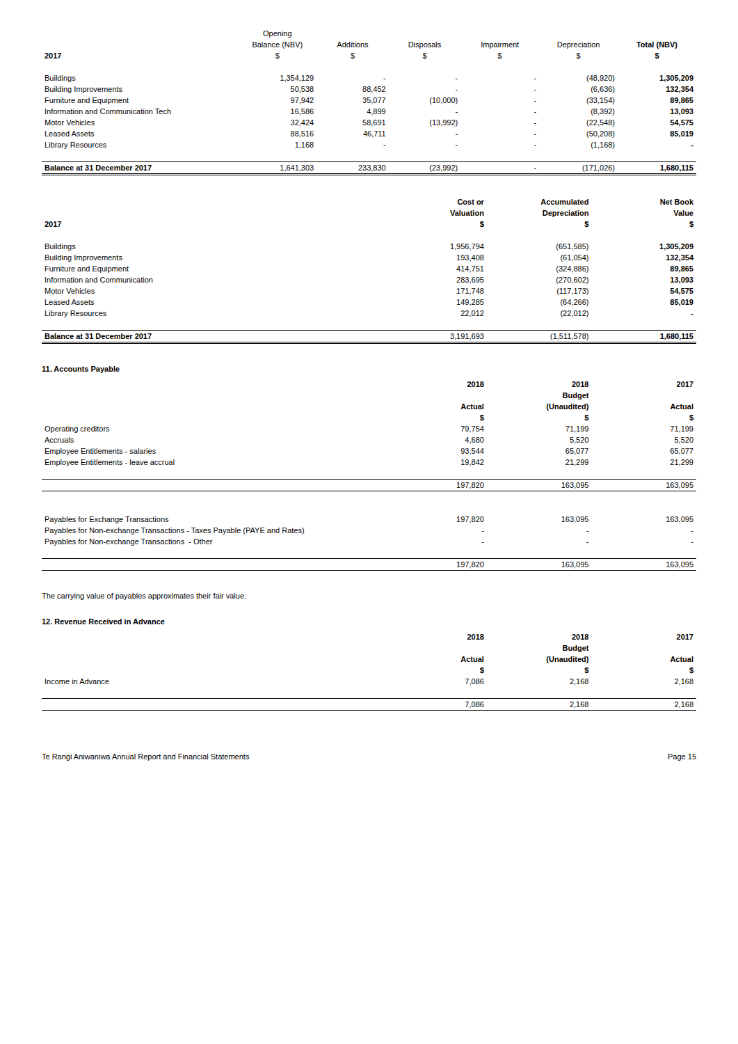| | Opening | | | | | |
| --- | --- | --- | --- | --- | --- | --- |
| | Balance (NBV) | Additions | Disposals | Impairment | Depreciation | Total (NBV) |
| 2017 | $ | $ | $ | $ | $ | $ |
| Buildings | 1,354,129 | - | - | - | (48,920) | 1,305,209 |
| Building Improvements | 50,538 | 88,452 | - | - | (6,636) | 132,354 |
| Furniture and Equipment | 97,942 | 35,077 | (10,000) | - | (33,154) | 89,865 |
| Information and Communication Tech | 16,586 | 4,899 | - | - | (8,392) | 13,093 |
| Motor Vehicles | 32,424 | 58,691 | (13,992) | - | (22,548) | 54,575 |
| Leased Assets | 88,516 | 46,711 | - | - | (50,208) | 85,019 |
| Library Resources | 1,168 | - | - | - | (1,168) | - |
| Balance at 31 December 2017 | 1,641,303 | 233,830 | (23,992) | - | (171,026) | 1,680,115 |
| | Cost or | Accumulated | Net Book |
| --- | --- | --- | --- |
| | Valuation | Depreciation | Value |
| 2017 | $ | $ | $ |
| Buildings | 1,956,794 | (651,585) | 1,305,209 |
| Building Improvements | 193,408 | (61,054) | 132,354 |
| Furniture and Equipment | 414,751 | (324,886) | 89,865 |
| Information and Communication | 283,695 | (270,602) | 13,093 |
| Motor Vehicles | 171,748 | (117,173) | 54,575 |
| Leased Assets | 149,285 | (64,266) | 85,019 |
| Library Resources | 22,012 | (22,012) | - |
| Balance at 31 December 2017 | 3,191,693 | (1,511,578) | 1,680,115 |
11. Accounts Payable
| | 2018 | 2018 | 2017 |
| --- | --- | --- | --- |
| | | Budget | |
| | Actual | (Unaudited) | Actual |
| | $ | $ | $ |
| Operating creditors | 79,754 | 71,199 | 71,199 |
| Accruals | 4,680 | 5,520 | 5,520 |
| Employee Entitlements - salaries | 93,544 | 65,077 | 65,077 |
| Employee Entitlements - leave accrual | 19,842 | 21,299 | 21,299 |
| | 197,820 | 163,095 | 163,095 |
| Payables for Exchange Transactions | 197,820 | 163,095 | 163,095 |
| Payables for Non-exchange Transactions - Taxes Payable (PAYE and Rates) | - | - | - |
| Payables for Non-exchange Transactions - Other | - | - | - |
| | 197,820 | 163,095 | 163,095 |
The carrying value of payables approximates their fair value.
12. Revenue Received in Advance
| | 2018 | 2018 | 2017 |
| --- | --- | --- | --- |
| | | Budget | |
| | Actual | (Unaudited) | Actual |
| | $ | $ | $ |
| Income in Advance | 7,086 | 2,168 | 2,168 |
| | 7,086 | 2,168 | 2,168 |
Te Rangi Aniwaniwa Annual Report and Financial Statements
Page 15